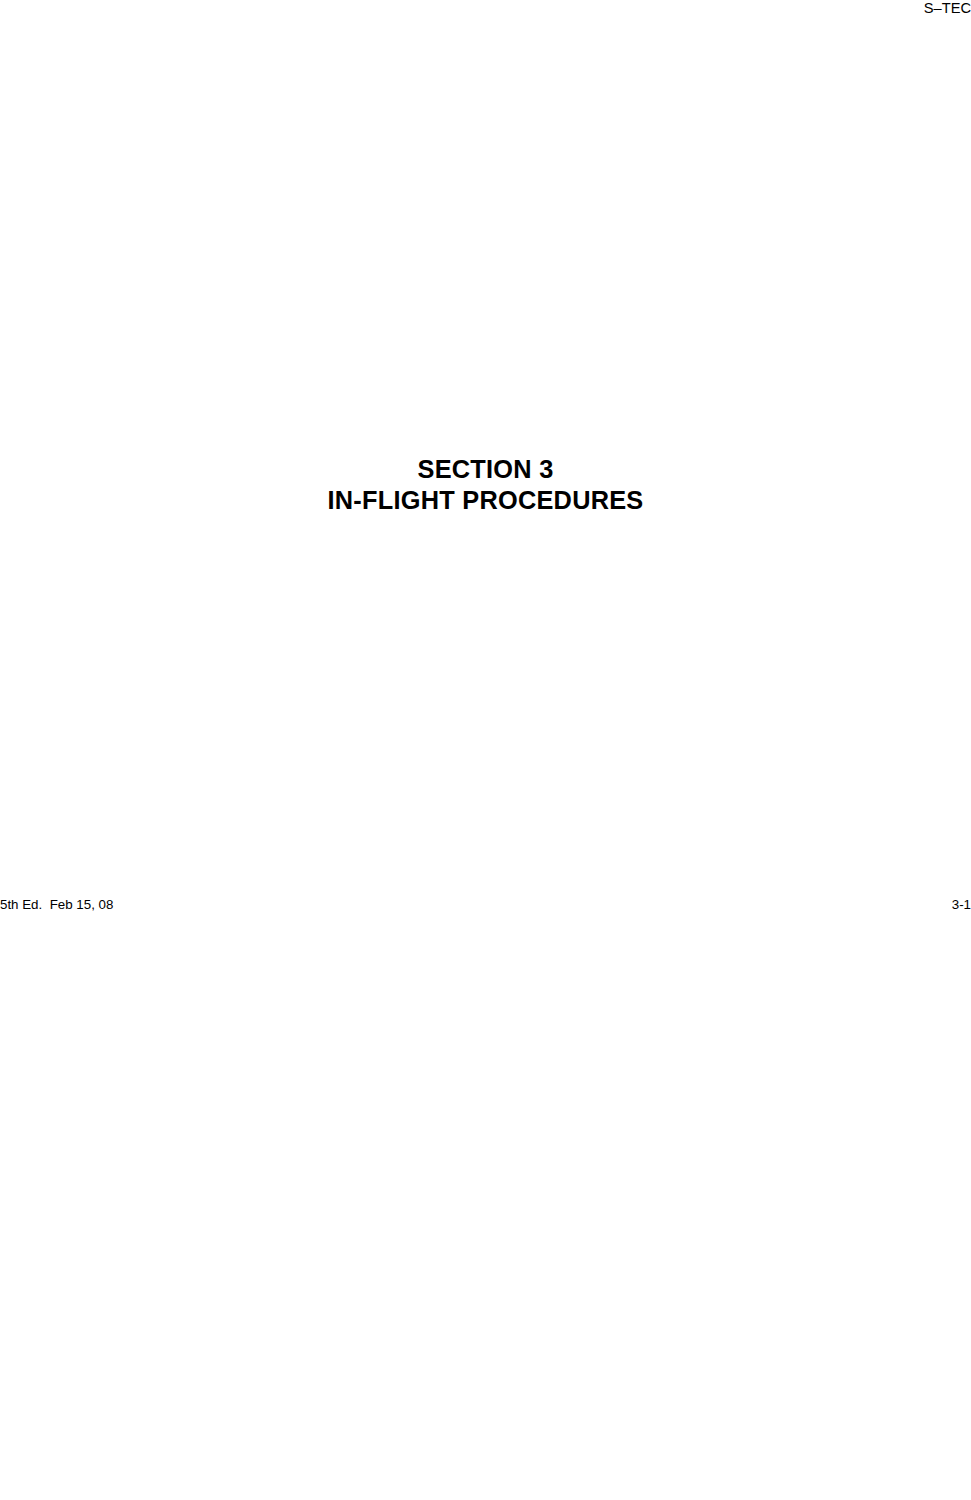S–TEC
SECTION 3
IN-FLIGHT PROCEDURES
5th Ed. Feb 15, 08 3-1